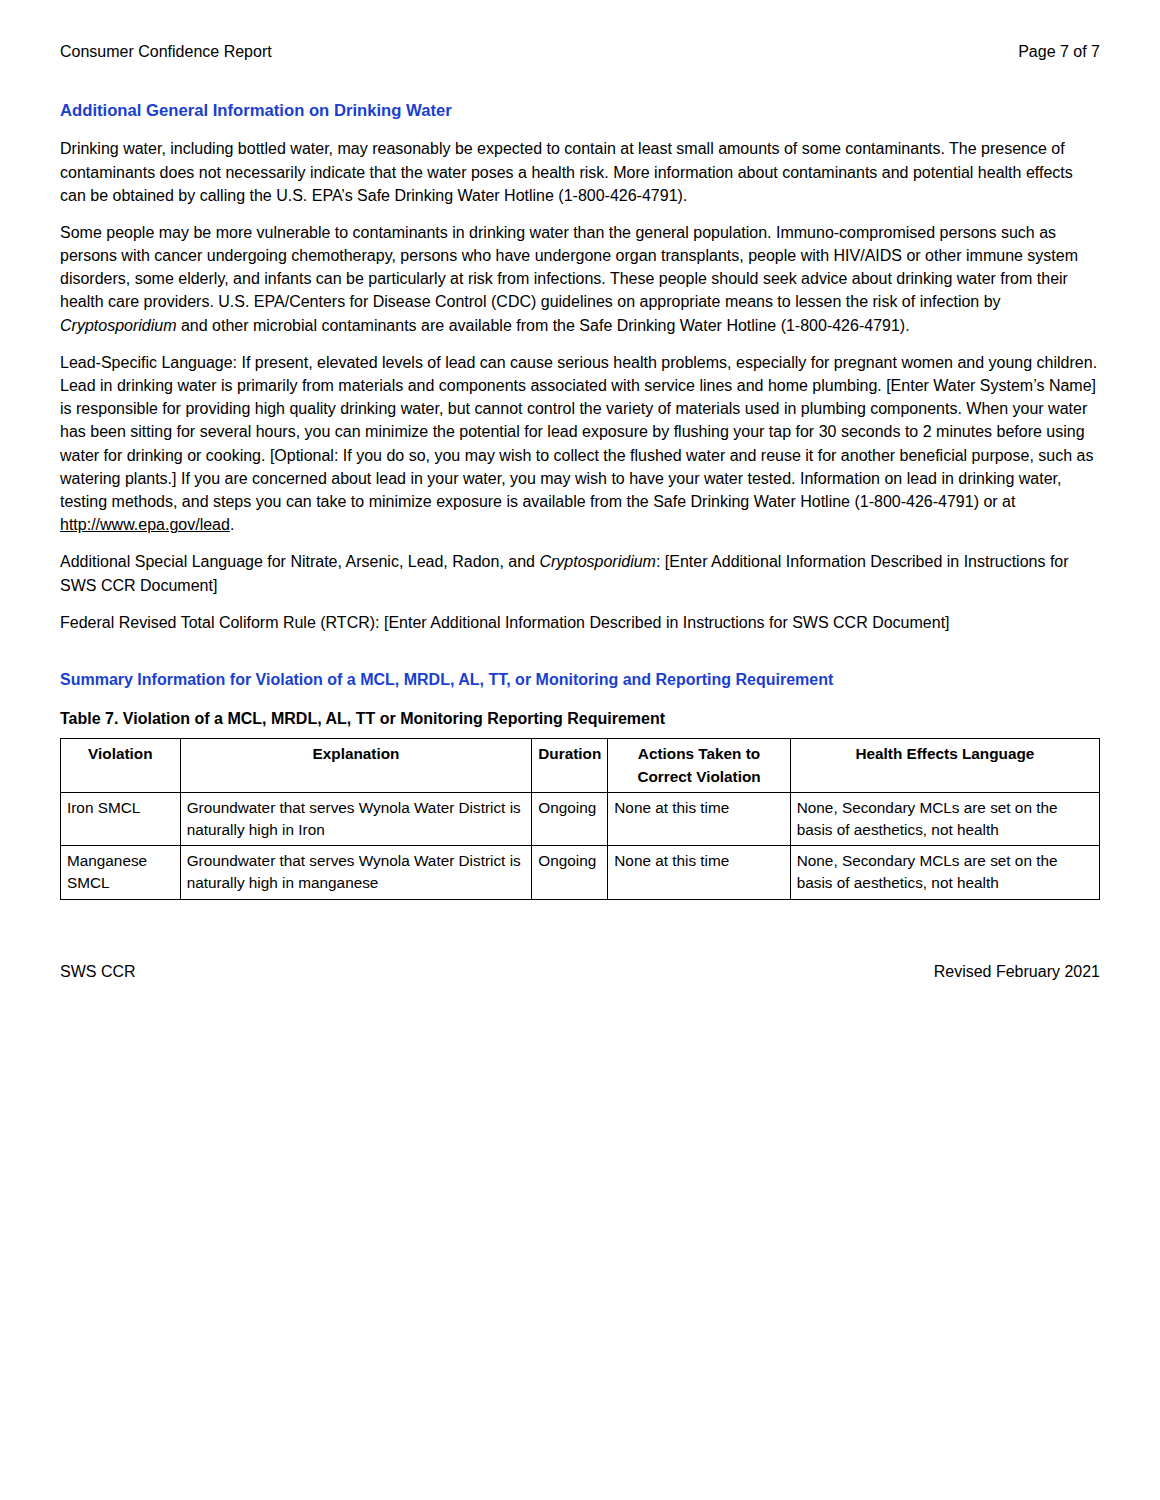Consumer Confidence Report Page 7 of 7
Additional General Information on Drinking Water
Drinking water, including bottled water, may reasonably be expected to contain at least small amounts of some contaminants. The presence of contaminants does not necessarily indicate that the water poses a health risk. More information about contaminants and potential health effects can be obtained by calling the U.S. EPA’s Safe Drinking Water Hotline (1-800-426-4791).
Some people may be more vulnerable to contaminants in drinking water than the general population. Immuno-compromised persons such as persons with cancer undergoing chemotherapy, persons who have undergone organ transplants, people with HIV/AIDS or other immune system disorders, some elderly, and infants can be particularly at risk from infections. These people should seek advice about drinking water from their health care providers. U.S. EPA/Centers for Disease Control (CDC) guidelines on appropriate means to lessen the risk of infection by Cryptosporidium and other microbial contaminants are available from the Safe Drinking Water Hotline (1-800-426-4791).
Lead-Specific Language: If present, elevated levels of lead can cause serious health problems, especially for pregnant women and young children. Lead in drinking water is primarily from materials and components associated with service lines and home plumbing. [Enter Water System’s Name] is responsible for providing high quality drinking water, but cannot control the variety of materials used in plumbing components. When your water has been sitting for several hours, you can minimize the potential for lead exposure by flushing your tap for 30 seconds to 2 minutes before using water for drinking or cooking. [Optional: If you do so, you may wish to collect the flushed water and reuse it for another beneficial purpose, such as watering plants.] If you are concerned about lead in your water, you may wish to have your water tested. Information on lead in drinking water, testing methods, and steps you can take to minimize exposure is available from the Safe Drinking Water Hotline (1-800-426-4791) or at http://www.epa.gov/lead.
Additional Special Language for Nitrate, Arsenic, Lead, Radon, and Cryptosporidium: [Enter Additional Information Described in Instructions for SWS CCR Document]
Federal Revised Total Coliform Rule (RTCR): [Enter Additional Information Described in Instructions for SWS CCR Document]
Summary Information for Violation of a MCL, MRDL, AL, TT, or Monitoring and Reporting Requirement
Table 7. Violation of a MCL, MRDL, AL, TT or Monitoring Reporting Requirement
| Violation | Explanation | Duration | Actions Taken to Correct Violation | Health Effects Language |
| --- | --- | --- | --- | --- |
| Iron SMCL | Groundwater that serves Wynola Water District is naturally high in Iron | Ongoing | None at this time | None, Secondary MCLs are set on the basis of aesthetics, not health |
| Manganese SMCL | Groundwater that serves Wynola Water District is naturally high in manganese | Ongoing | None at this time | None, Secondary MCLs are set on the basis of aesthetics, not health |
SWS CCR Revised February 2021